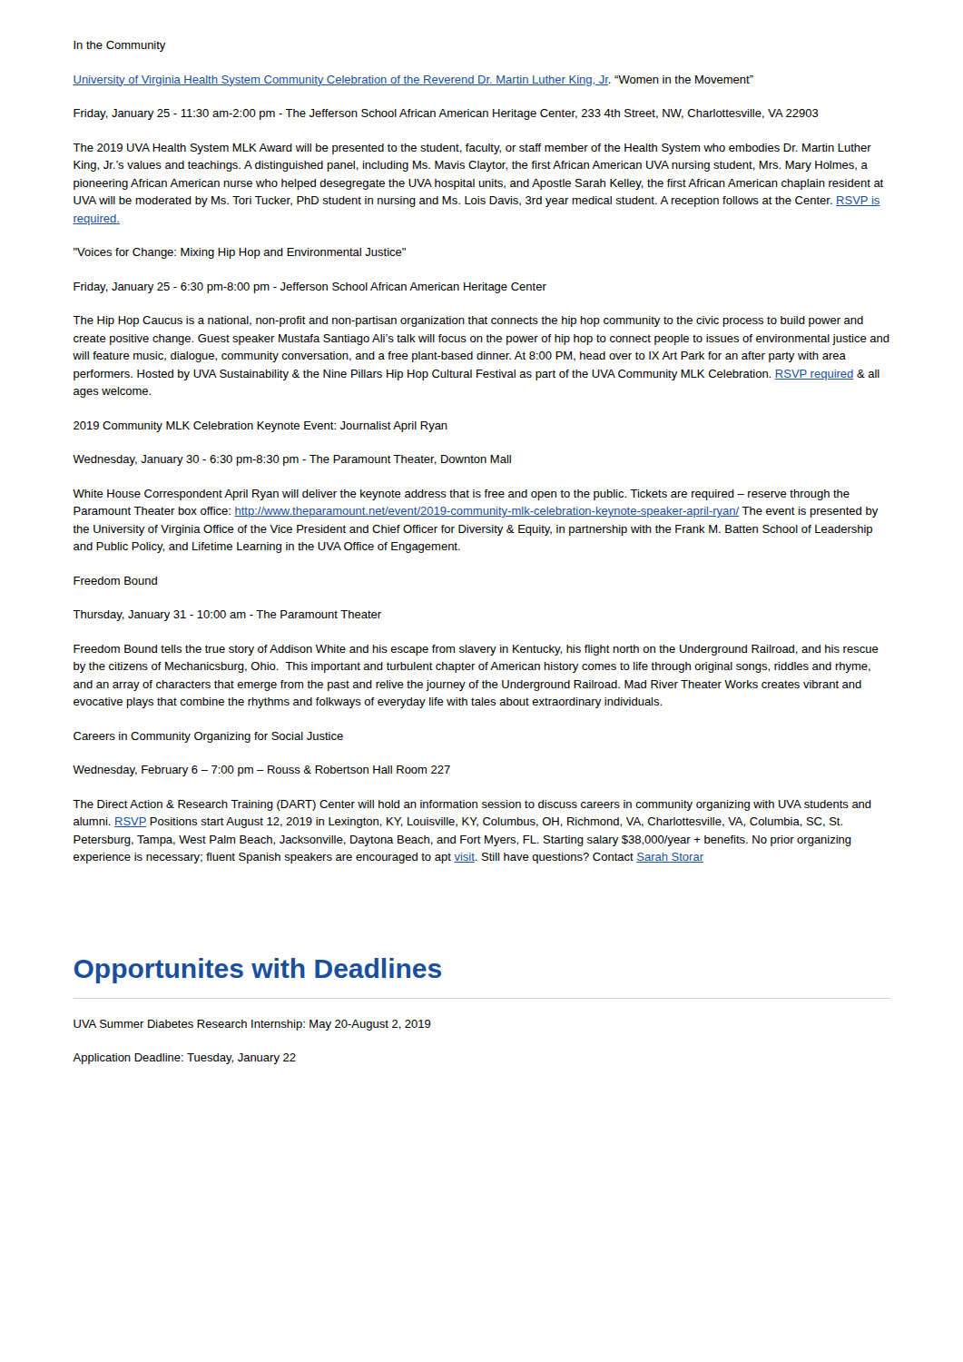In the Community
University of Virginia Health System Community Celebration of the Reverend Dr. Martin Luther King, Jr. “Women in the Movement”
Friday, January 25 - 11:30 am-2:00 pm - The Jefferson School African American Heritage Center, 233 4th Street, NW, Charlottesville, VA 22903
The 2019 UVA Health System MLK Award will be presented to the student, faculty, or staff member of the Health System who embodies Dr. Martin Luther King, Jr.’s values and teachings. A distinguished panel, including Ms. Mavis Claytor, the first African American UVA nursing student, Mrs. Mary Holmes, a pioneering African American nurse who helped desegregate the UVA hospital units, and Apostle Sarah Kelley, the first African American chaplain resident at UVA will be moderated by Ms. Tori Tucker, PhD student in nursing and Ms. Lois Davis, 3rd year medical student. A reception follows at the Center. RSVP is required.
"Voices for Change: Mixing Hip Hop and Environmental Justice"
Friday, January 25 - 6:30 pm-8:00 pm - Jefferson School African American Heritage Center
The Hip Hop Caucus is a national, non-profit and non-partisan organization that connects the hip hop community to the civic process to build power and create positive change. Guest speaker Mustafa Santiago Ali’s talk will focus on the power of hip hop to connect people to issues of environmental justice and will feature music, dialogue, community conversation, and a free plant-based dinner. At 8:00 PM, head over to IX Art Park for an after party with area performers. Hosted by UVA Sustainability & the Nine Pillars Hip Hop Cultural Festival as part of the UVA Community MLK Celebration. RSVP required & all ages welcome.
2019 Community MLK Celebration Keynote Event: Journalist April Ryan
Wednesday, January 30 - 6:30 pm-8:30 pm - The Paramount Theater, Downton Mall
White House Correspondent April Ryan will deliver the keynote address that is free and open to the public. Tickets are required – reserve through the Paramount Theater box office: http://www.theparamount.net/event/2019-community-mlk-celebration-keynote-speaker-april-ryan/ The event is presented by the University of Virginia Office of the Vice President and Chief Officer for Diversity & Equity, in partnership with the Frank M. Batten School of Leadership and Public Policy, and Lifetime Learning in the UVA Office of Engagement.
Freedom Bound
Thursday, January 31 - 10:00 am - The Paramount Theater
Freedom Bound tells the true story of Addison White and his escape from slavery in Kentucky, his flight north on the Underground Railroad, and his rescue by the citizens of Mechanicsburg, Ohio. This important and turbulent chapter of American history comes to life through original songs, riddles and rhyme, and an array of characters that emerge from the past and relive the journey of the Underground Railroad. Mad River Theater Works creates vibrant and evocative plays that combine the rhythms and folkways of everyday life with tales about extraordinary individuals.
Careers in Community Organizing for Social Justice
Wednesday, February 6 – 7:00 pm – Rouss & Robertson Hall Room 227
The Direct Action & Research Training (DART) Center will hold an information session to discuss careers in community organizing with UVA students and alumni. RSVP Positions start August 12, 2019 in Lexington, KY, Louisville, KY, Columbus, OH, Richmond, VA, Charlottesville, VA, Columbia, SC, St. Petersburg, Tampa, West Palm Beach, Jacksonville, Daytona Beach, and Fort Myers, FL. Starting salary $38,000/year + benefits. No prior organizing experience is necessary; fluent Spanish speakers are encouraged to apt visit. Still have questions? Contact Sarah Storar
Opportunites with Deadlines
UVA Summer Diabetes Research Internship: May 20-August 2, 2019
Application Deadline: Tuesday, January 22